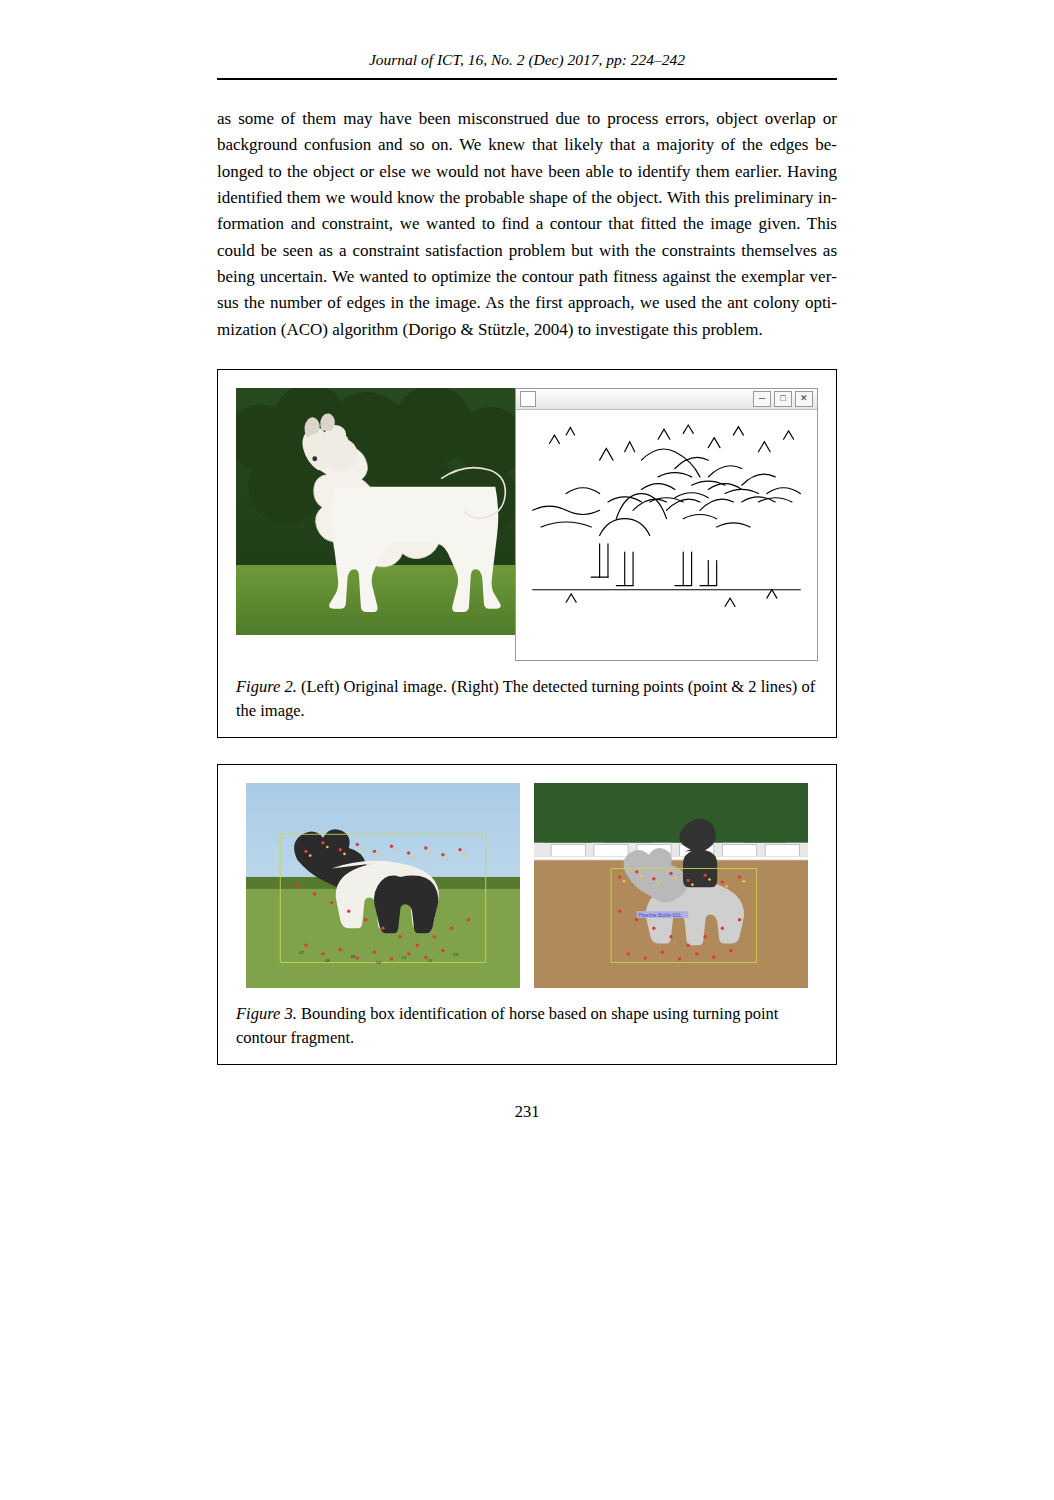Journal of ICT, 16, No. 2 (Dec) 2017, pp: 224–242
as some of them may have been misconstrued due to process errors, object overlap or background confusion and so on. We knew that likely that a majority of the edges belonged to the object or else we would not have been able to identify them earlier. Having identified them we would know the probable shape of the object. With this preliminary information and constraint, we wanted to find a contour that fitted the image given. This could be seen as a constraint satisfaction problem but with the constraints themselves as being uncertain. We wanted to optimize the contour path fitness against the exemplar versus the number of edges in the image. As the first approach, we used the ant colony optimization (ACO) algorithm (Dorigo & Stützle, 2004) to investigate this problem.
─ □ ✕
Figure 2. (Left) Original image. (Right) The detected turning points (point & 2 lines) of the image.
Figure 3. Bounding box identification of horse based on shape using turning point contour fragment.
231